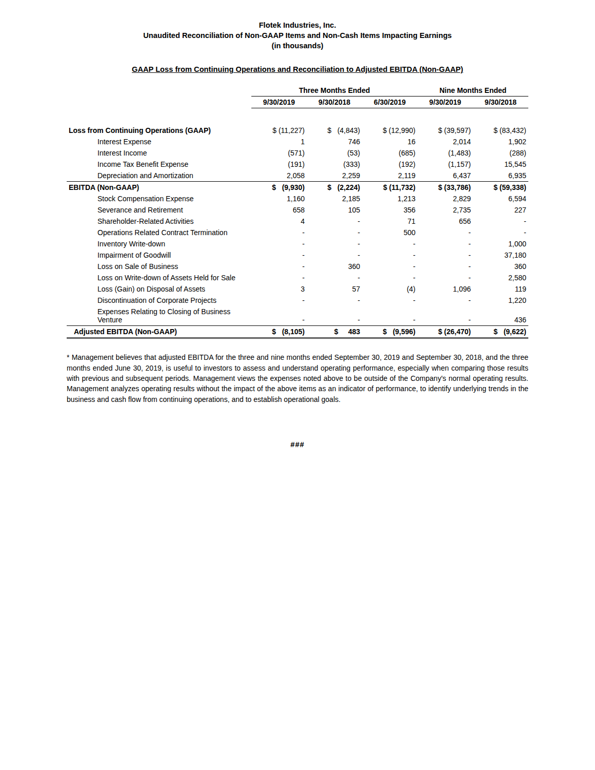Flotek Industries, Inc.
Unaudited Reconciliation of Non-GAAP Items and Non-Cash Items Impacting Earnings
(in thousands)
GAAP Loss from Continuing Operations and Reconciliation to Adjusted EBITDA (Non-GAAP)
| | Three Months Ended | Nine Months Ended |
| --- | --- | --- |
| | 9/30/2019 | 9/30/2018 | 6/30/2019 | 9/30/2019 | 9/30/2018 |
| Loss from Continuing Operations (GAAP) | $ (11,227) | $ (4,843) | $ (12,990) | $ (39,597) | $ (83,432) |
| Interest Expense | 1 | 746 | 16 | 2,014 | 1,902 |
| Interest Income | (571) | (53) | (685) | (1,483) | (288) |
| Income Tax Benefit Expense | (191) | (333) | (192) | (1,157) | 15,545 |
| Depreciation and Amortization | 2,058 | 2,259 | 2,119 | 6,437 | 6,935 |
| EBITDA (Non-GAAP) | $ (9,930) | $ (2,224) | $ (11,732) | $ (33,786) | $ (59,338) |
| Stock Compensation Expense | 1,160 | 2,185 | 1,213 | 2,829 | 6,594 |
| Severance and Retirement | 658 | 105 | 356 | 2,735 | 227 |
| Shareholder-Related Activities | 4 | - | 71 | 656 | - |
| Operations Related Contract Termination | - | - | 500 | - | - |
| Inventory Write-down | - | - | - | - | 1,000 |
| Impairment of Goodwill | - | - | - | - | 37,180 |
| Loss on Sale of Business | - | 360 | - | - | 360 |
| Loss on Write-down of Assets Held for Sale | - | - | - | - | 2,580 |
| Loss (Gain) on Disposal of Assets | 3 | 57 | (4) | 1,096 | 119 |
| Discontinuation of Corporate Projects | - | - | - | - | 1,220 |
| Expenses Relating to Closing of Business Venture | - | - | - | - | 436 |
| Adjusted EBITDA (Non-GAAP) | $ (8,105) | $ 483 | $ (9,596) | $ (26,470) | $ (9,622) |
* Management believes that adjusted EBITDA for the three and nine months ended September 30, 2019 and September 30, 2018, and the three months ended June 30, 2019, is useful to investors to assess and understand operating performance, especially when comparing those results with previous and subsequent periods. Management views the expenses noted above to be outside of the Company's normal operating results. Management analyzes operating results without the impact of the above items as an indicator of performance, to identify underlying trends in the business and cash flow from continuing operations, and to establish operational goals.
###